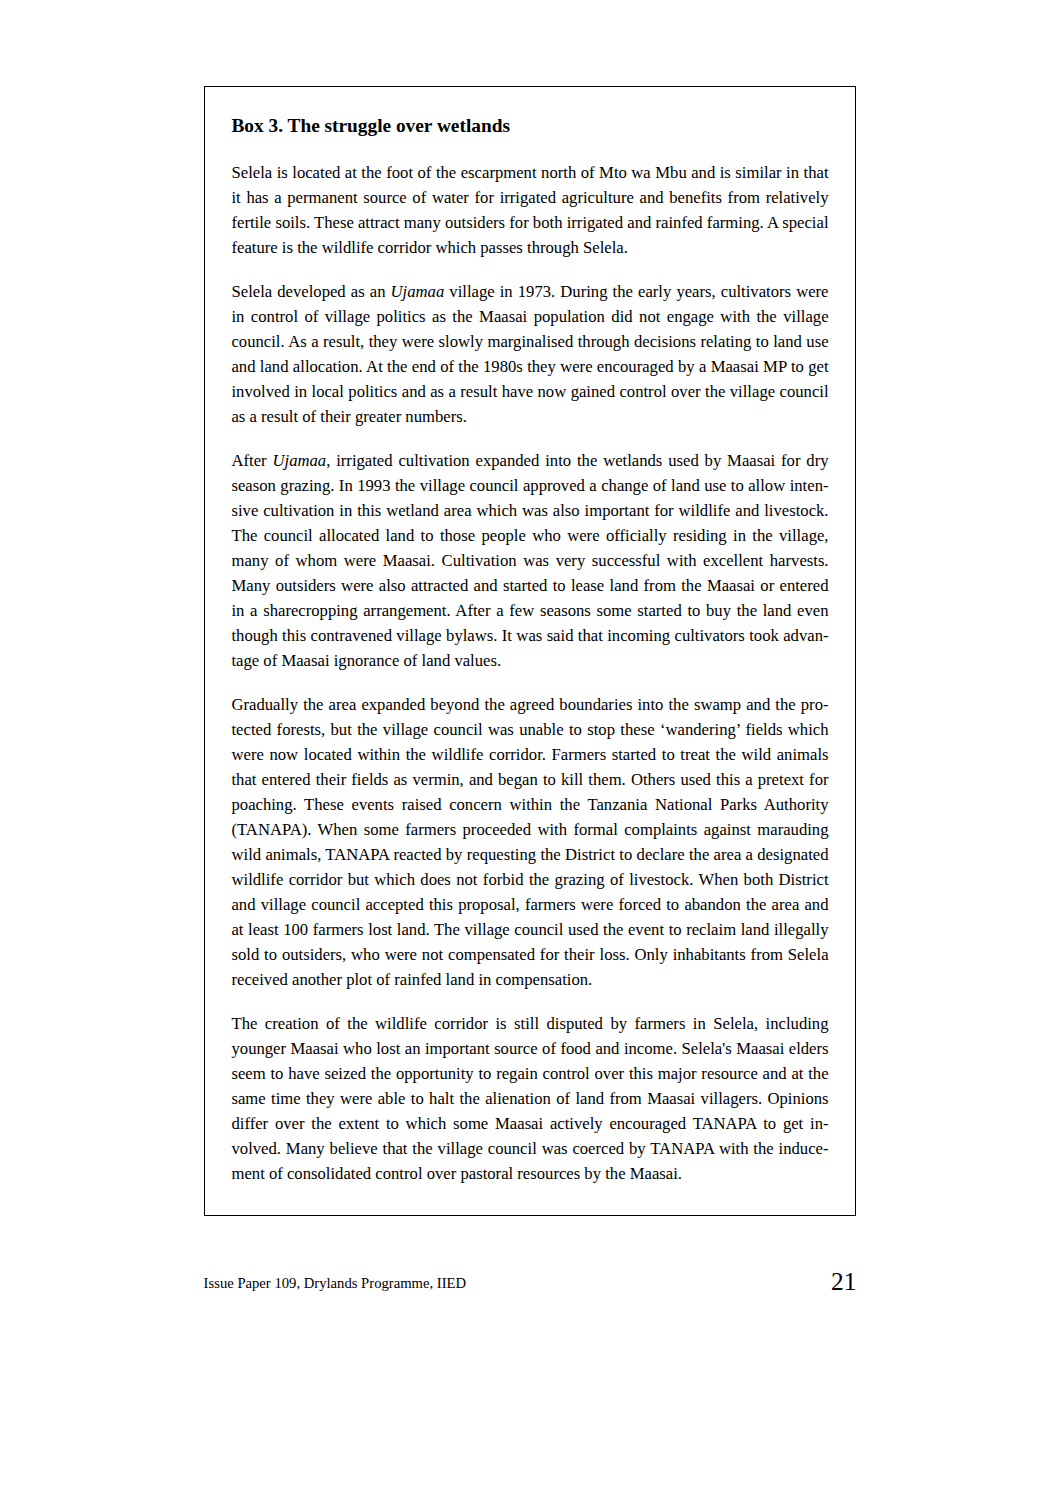Box 3. The struggle over wetlands
Selela is located at the foot of the escarpment north of Mto wa Mbu and is similar in that it has a permanent source of water for irrigated agriculture and benefits from relatively fertile soils. These attract many outsiders for both irrigated and rainfed farming. A special feature is the wildlife corridor which passes through Selela.
Selela developed as an Ujamaa village in 1973. During the early years, cultivators were in control of village politics as the Maasai population did not engage with the village council. As a result, they were slowly marginalised through decisions relating to land use and land allocation. At the end of the 1980s they were encouraged by a Maasai MP to get involved in local politics and as a result have now gained control over the village council as a result of their greater numbers.
After Ujamaa, irrigated cultivation expanded into the wetlands used by Maasai for dry season grazing. In 1993 the village council approved a change of land use to allow intensive cultivation in this wetland area which was also important for wildlife and livestock. The council allocated land to those people who were officially residing in the village, many of whom were Maasai. Cultivation was very successful with excellent harvests. Many outsiders were also attracted and started to lease land from the Maasai or entered in a sharecropping arrangement. After a few seasons some started to buy the land even though this contravened village bylaws. It was said that incoming cultivators took advantage of Maasai ignorance of land values.
Gradually the area expanded beyond the agreed boundaries into the swamp and the protected forests, but the village council was unable to stop these ‘wandering’ fields which were now located within the wildlife corridor. Farmers started to treat the wild animals that entered their fields as vermin, and began to kill them. Others used this a pretext for poaching. These events raised concern within the Tanzania National Parks Authority (TANAPA). When some farmers proceeded with formal complaints against marauding wild animals, TANAPA reacted by requesting the District to declare the area a designated wildlife corridor but which does not forbid the grazing of livestock. When both District and village council accepted this proposal, farmers were forced to abandon the area and at least 100 farmers lost land. The village council used the event to reclaim land illegally sold to outsiders, who were not compensated for their loss. Only inhabitants from Selela received another plot of rainfed land in compensation.
The creation of the wildlife corridor is still disputed by farmers in Selela, including younger Maasai who lost an important source of food and income. Selela's Maasai elders seem to have seized the opportunity to regain control over this major resource and at the same time they were able to halt the alienation of land from Maasai villagers. Opinions differ over the extent to which some Maasai actively encouraged TANAPA to get involved. Many believe that the village council was coerced by TANAPA with the inducement of consolidated control over pastoral resources by the Maasai.
Issue Paper 109, Drylands Programme, IIED
21